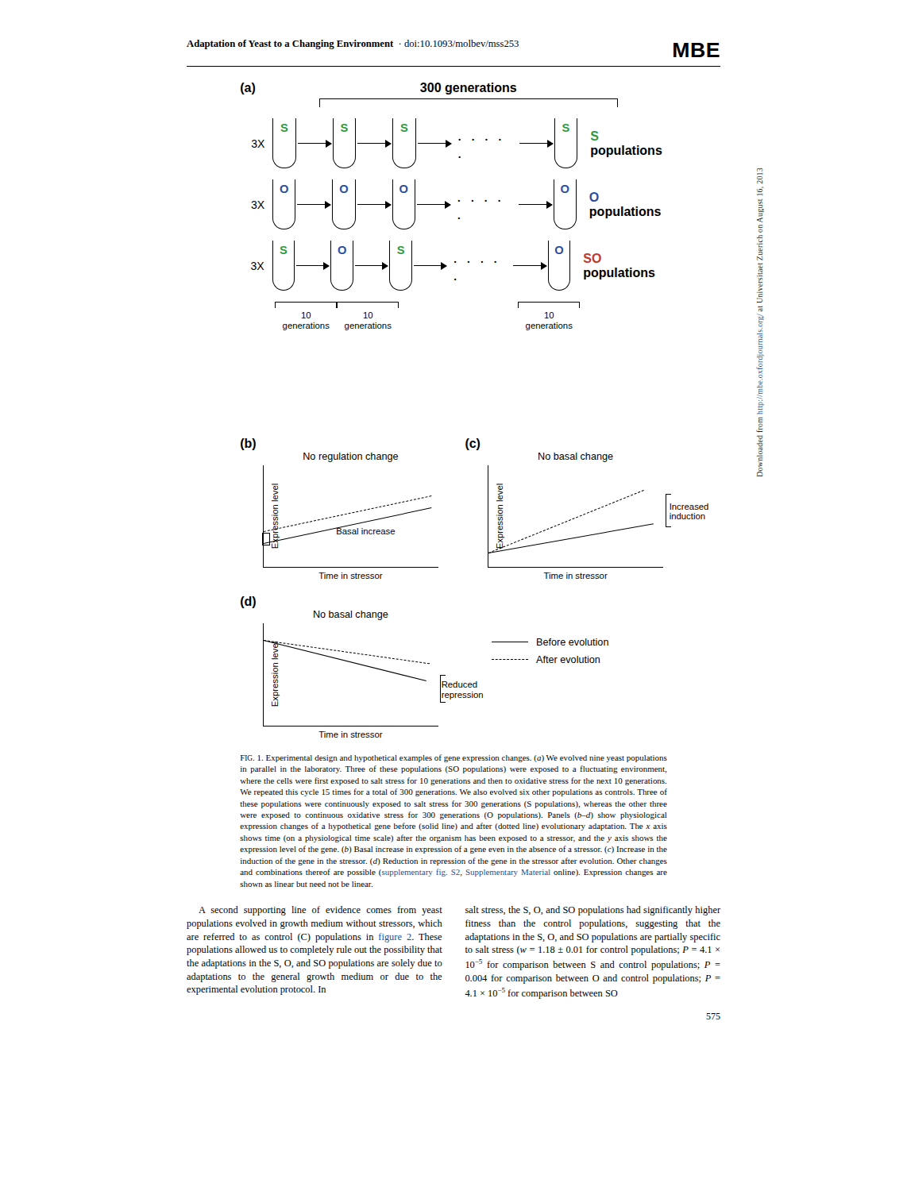Adaptation of Yeast to a Changing Environment · doi:10.1093/molbev/mss253
MBE
Downloaded from http://mbe.oxfordjournals.org/ at Universitaet Zuerich on August 16, 2013
(a)
300 generations
3X
S
S
S
· · · · ·
S
S populations
3X
O
O
O
· · · · ·
O
O populations
3X
S
O
S
· · · · ·
O
SO populations
10
generations
10
generations
10
generations
(b)
No regulation change
Expression level
Basal increase
Time in stressor
(c)
No basal change
Expression level
Increased
induction
Time in stressor
(d)
No basal change
Expression level
Reduced
repression
Time in stressor
Before evolution
After evolution
FIG. 1. Experimental design and hypothetical examples of gene expression changes. (a) We evolved nine yeast populations in parallel in the laboratory. Three of these populations (SO populations) were exposed to a fluctuating environment, where the cells were first exposed to salt stress for 10 generations and then to oxidative stress for the next 10 generations. We repeated this cycle 15 times for a total of 300 generations. We also evolved six other populations as controls. Three of these populations were continuously exposed to salt stress for 300 generations (S populations), whereas the other three were exposed to continuous oxidative stress for 300 generations (O populations). Panels (b–d) show physiological expression changes of a hypothetical gene before (solid line) and after (dotted line) evolutionary adaptation. The x axis shows time (on a physiological time scale) after the organism has been exposed to a stressor, and the y axis shows the expression level of the gene. (b) Basal increase in expression of a gene even in the absence of a stressor. (c) Increase in the induction of the gene in the stressor. (d) Reduction in repression of the gene in the stressor after evolution. Other changes and combinations thereof are possible (supplementary fig. S2, Supplementary Material online). Expression changes are shown as linear but need not be linear.
A second supporting line of evidence comes from yeast populations evolved in growth medium without stressors, which are referred to as control (C) populations in figure 2. These populations allowed us to completely rule out the possibility that the adaptations in the S, O, and SO populations are solely due to adaptations to the general growth medium or due to the experimental evolution protocol. In
salt stress, the S, O, and SO populations had significantly higher fitness than the control populations, suggesting that the adaptations in the S, O, and SO populations are partially specific to salt stress (w = 1.18 ± 0.01 for control populations; P = 4.1 × 10−5 for comparison between S and control populations; P = 0.004 for comparison between O and control populations; P = 4.1 × 10−5 for comparison between SO
575